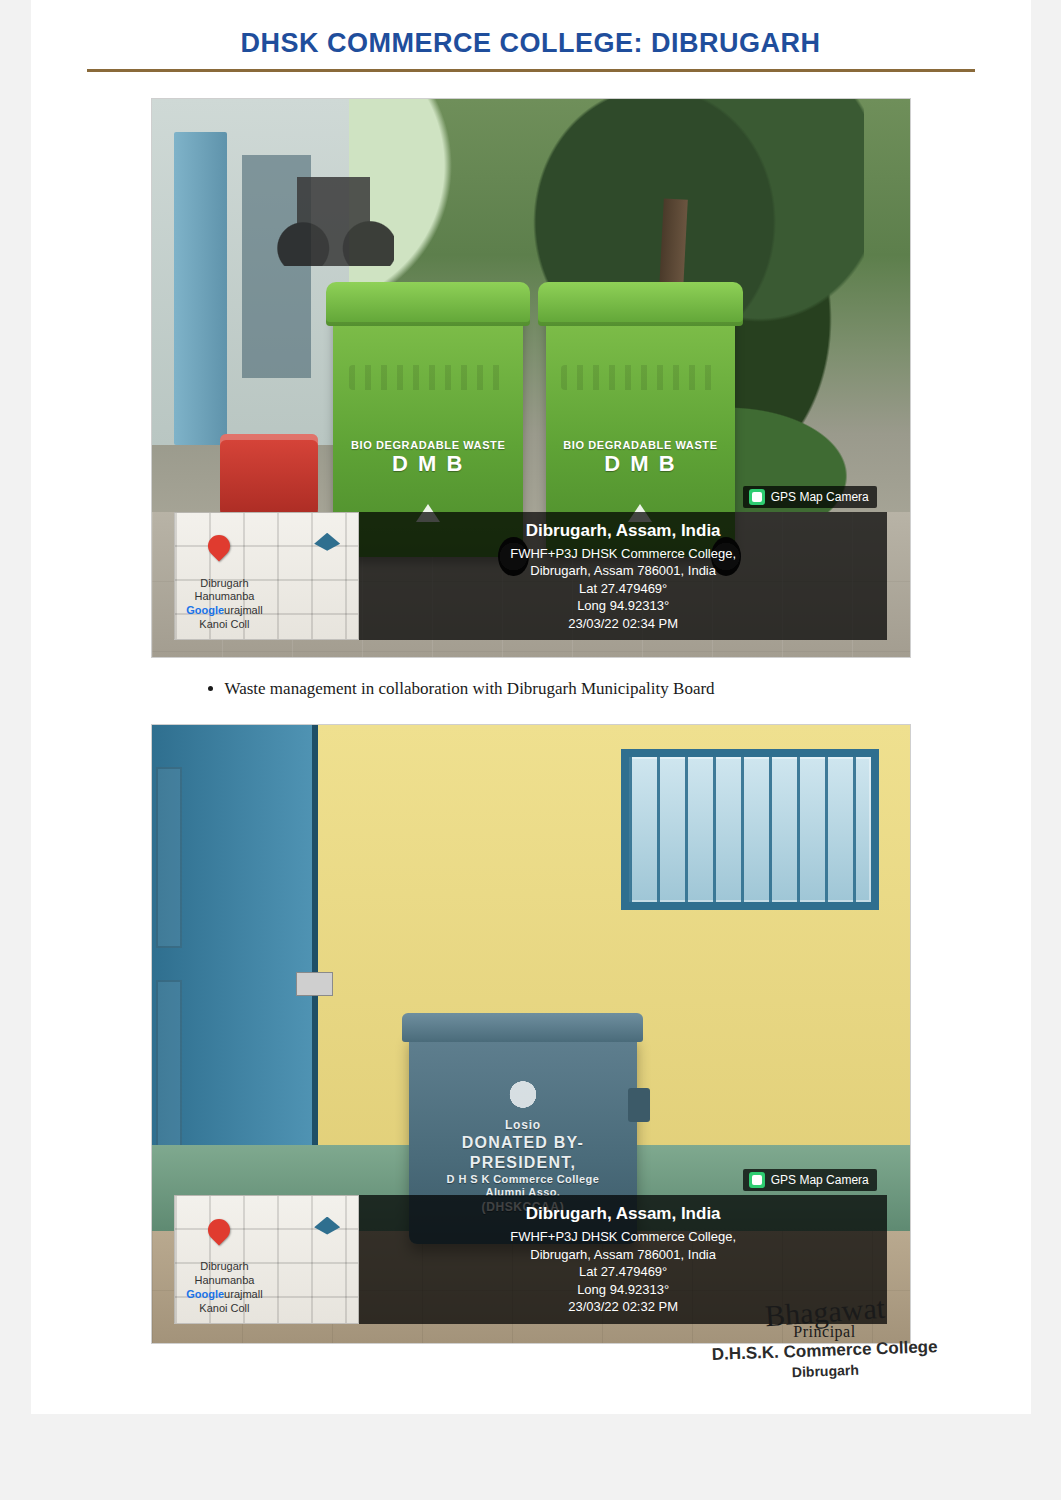DHSK COMMERCE COLLEGE: DIBRUGARH
BIO DEGRADABLE WASTE
D M B
BIO DEGRADABLE WASTE
D M B
GPS Map Camera
Dibrugarh
Hanumanba
Googleurajmall
Kanoi Coll
Dibrugarh, Assam, India
FWHF+P3J DHSK Commerce College,
Dibrugarh, Assam 786001, India
Lat 27.479469°
Long 94.92313°
23/03/22 02:34 PM
Waste management in collaboration with Dibrugarh Municipality Board
Losio
DONATED BY-
PRESIDENT,
D H S K Commerce College
Alumni Asso.
(DHSKCCAA)
GPS Map Camera
Dibrugarh
Hanumanba
Googleurajmall
Kanoi Coll
Dibrugarh, Assam, India
FWHF+P3J DHSK Commerce College,
Dibrugarh, Assam 786001, India
Lat 27.479469°
Long 94.92313°
23/03/22 02:32 PM
Bhagawat
Principal
D.H.S.K. Commerce College
Dibrugarh